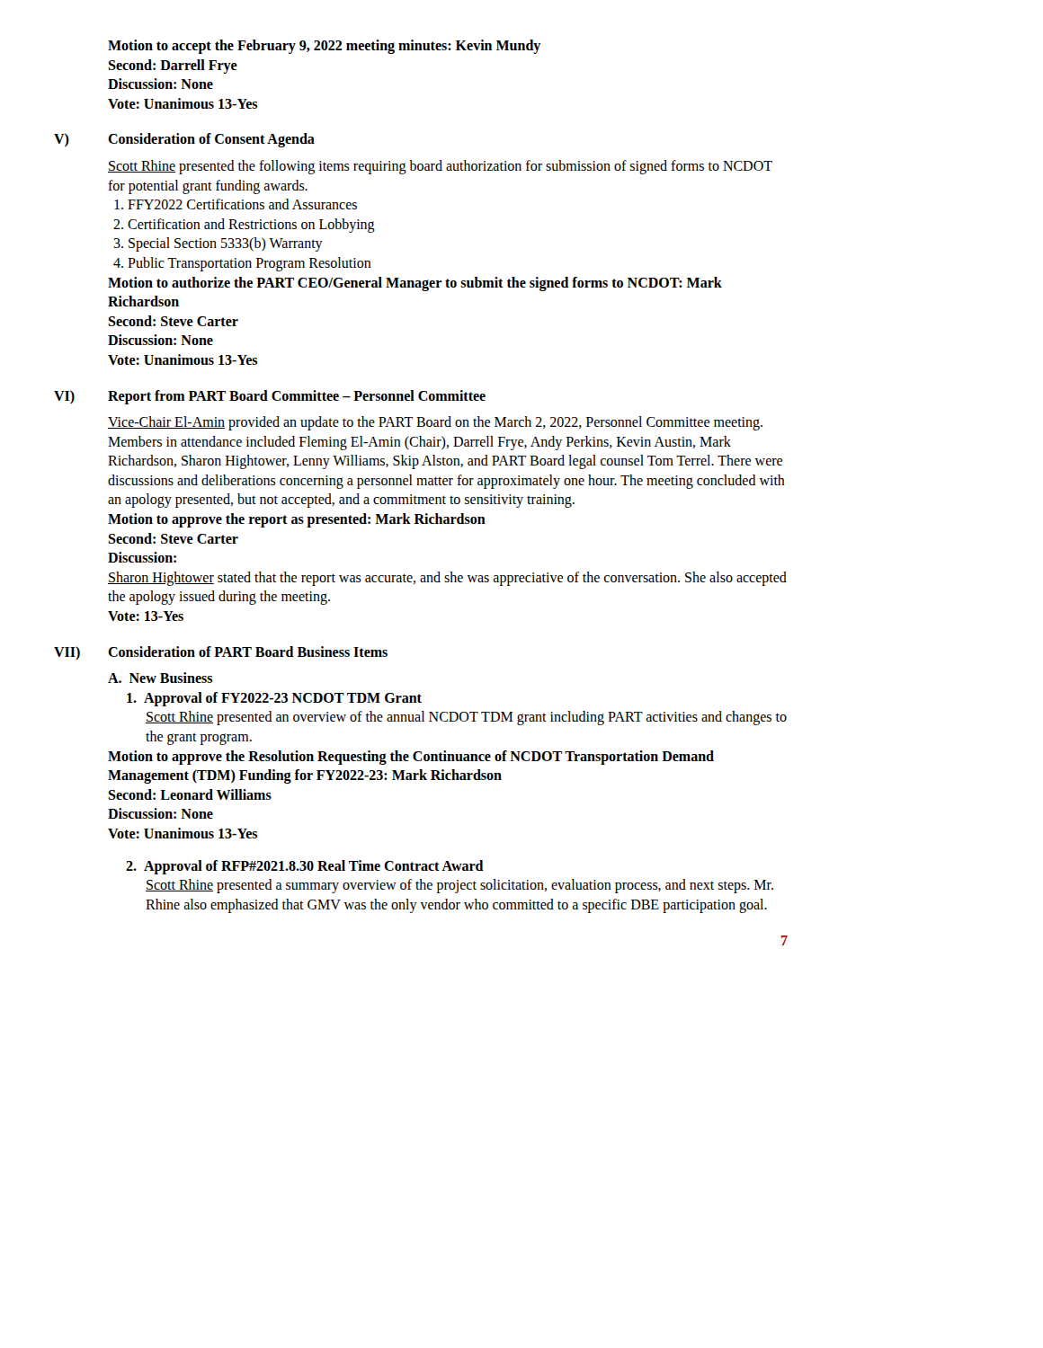Motion to accept the February 9, 2022 meeting minutes: Kevin Mundy
Second: Darrell Frye
Discussion: None
Vote: Unanimous 13-Yes
V)
Consideration of Consent Agenda
Scott Rhine presented the following items requiring board authorization for submission of signed forms to NCDOT for potential grant funding awards.
FFY2022 Certifications and Assurances
Certification and Restrictions on Lobbying
Special Section 5333(b) Warranty
Public Transportation Program Resolution
Motion to authorize the PART CEO/General Manager to submit the signed forms to NCDOT: Mark Richardson
Second: Steve Carter
Discussion: None
Vote: Unanimous 13-Yes
VI)
Report from PART Board Committee – Personnel Committee
Vice-Chair El-Amin provided an update to the PART Board on the March 2, 2022, Personnel Committee meeting. Members in attendance included Fleming El-Amin (Chair), Darrell Frye, Andy Perkins, Kevin Austin, Mark Richardson, Sharon Hightower, Lenny Williams, Skip Alston, and PART Board legal counsel Tom Terrel. There were discussions and deliberations concerning a personnel matter for approximately one hour. The meeting concluded with an apology presented, but not accepted, and a commitment to sensitivity training.
Motion to approve the report as presented: Mark Richardson
Second: Steve Carter
Discussion:
Sharon Hightower stated that the report was accurate, and she was appreciative of the conversation. She also accepted the apology issued during the meeting.
Vote: 13-Yes
VII)
Consideration of PART Board Business Items
A. New Business
1. Approval of FY2022-23 NCDOT TDM Grant
Scott Rhine presented an overview of the annual NCDOT TDM grant including PART activities and changes to the grant program.
Motion to approve the Resolution Requesting the Continuance of NCDOT Transportation Demand Management (TDM) Funding for FY2022-23: Mark Richardson
Second: Leonard Williams
Discussion: None
Vote: Unanimous 13-Yes
2. Approval of RFP#2021.8.30 Real Time Contract Award
Scott Rhine presented a summary overview of the project solicitation, evaluation process, and next steps. Mr. Rhine also emphasized that GMV was the only vendor who committed to a specific DBE participation goal.
7